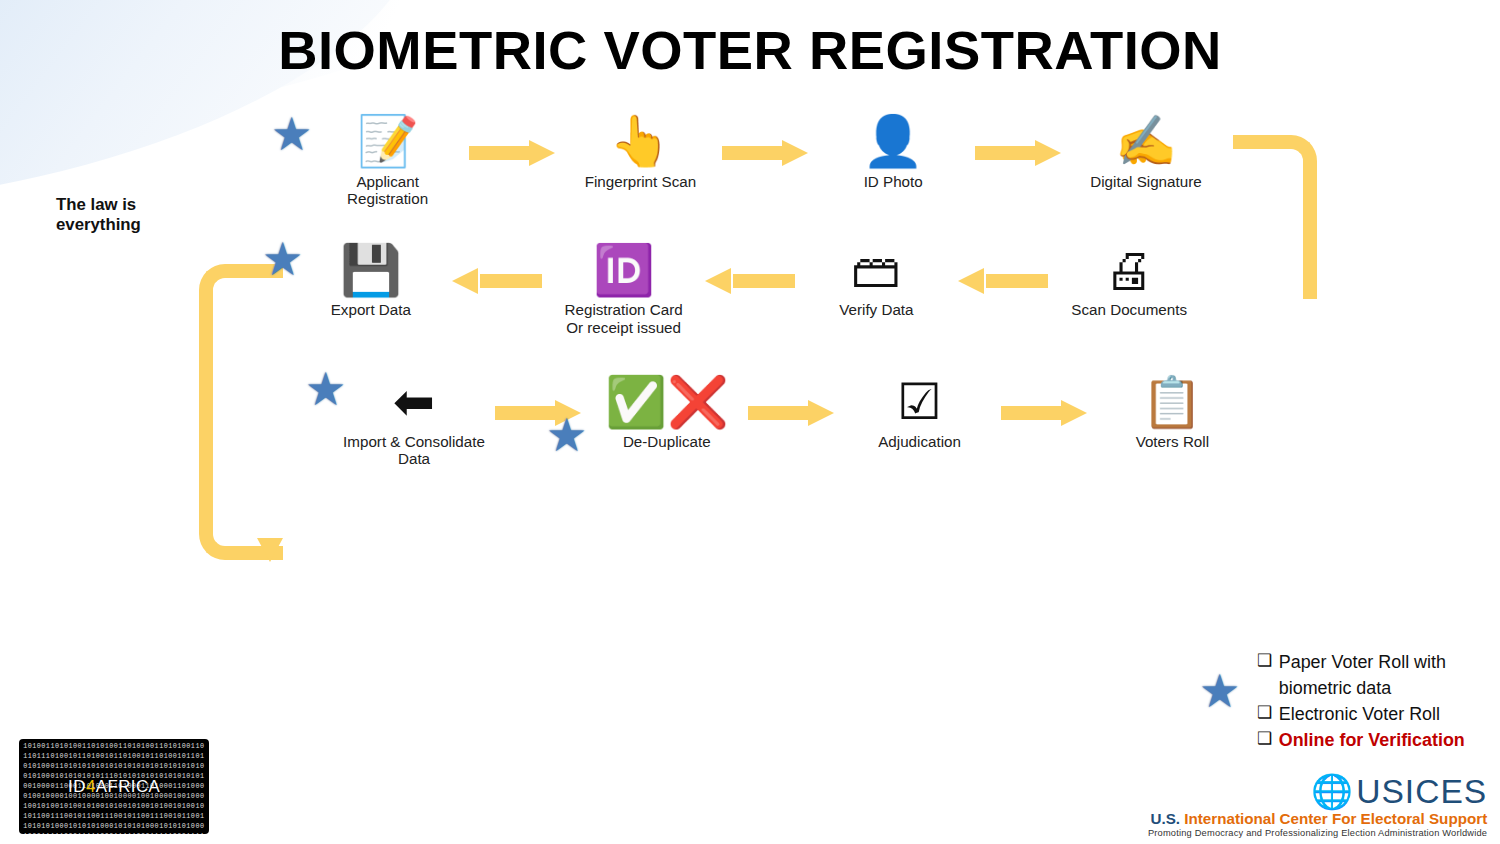BIOMETRIC VOTER REGISTRATION
The law is
everything
★ 📝
Applicant
Registration
👆
Fingerprint Scan
👤
ID Photo
✍
Digital Signature
★ 💾
Export Data
🆔
Registration Card
Or receipt issued
🗃
Verify Data
🖨
Scan Documents
★ ⬅
Import & Consolidate
Data
★ ✅❌
De-Duplicate
☑
Adjudication
📋
Voters Roll
★
❑Paper Voter Roll with
biometric data
❑Electronic Voter Roll
❑Online for Verification
1010011010100110101001101010011010100110
1101110100101101001011010010110100101101
0101000110101010101010101010101010101010
0101000101010101011101010101010101010101
0010000110001101000110100011010001101000
0100100001001000010010000100100001001000
1001010010100101001010010100101001010010
1011001110010110011100101100111001011001
1010101000101010100010101010001010101000
1000111110001111100011111000111110001111
1000011110000111100001111000011110000111
ID4 AFRICA
🌐USICES
U.S. International Center For Electoral Support
Promoting Democracy and Professionalizing Election Administration Worldwide